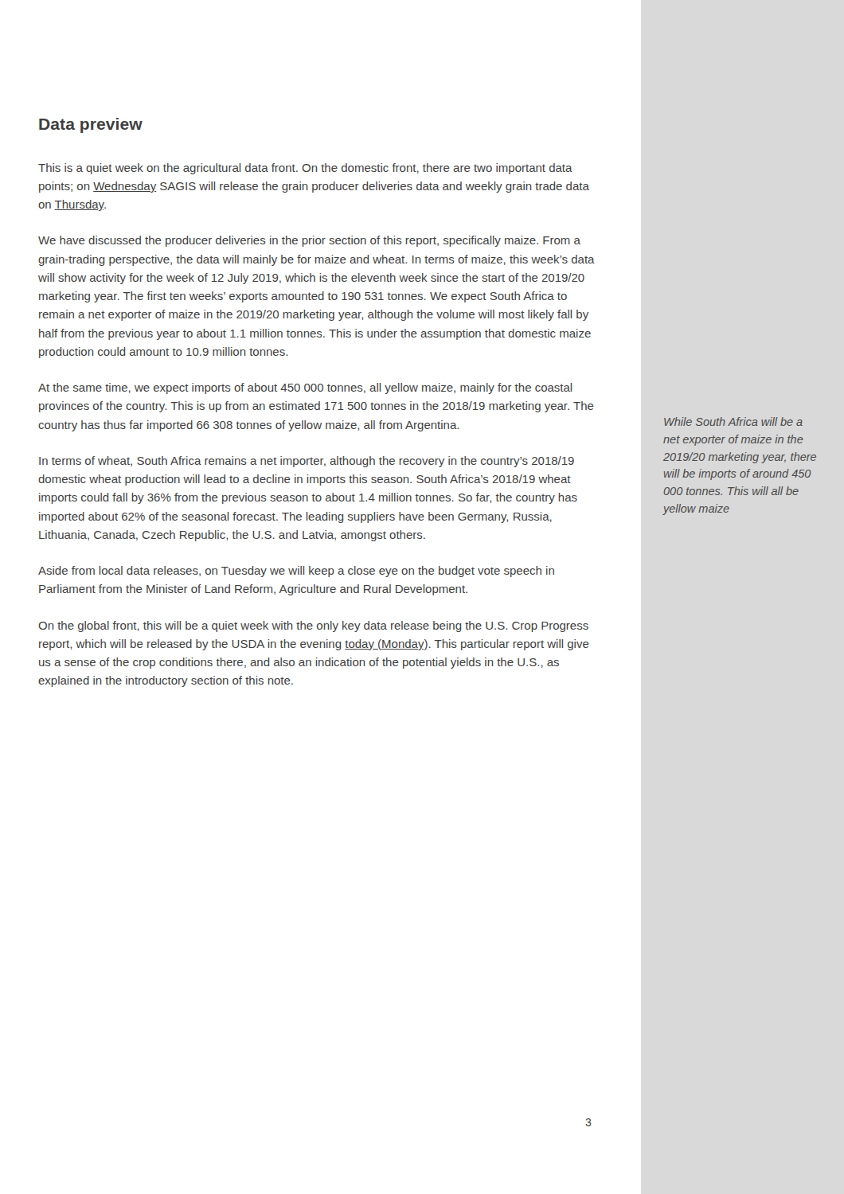While South Africa will be a net exporter of maize in the 2019/20 marketing year, there will be imports of around 450 000 tonnes. This will all be yellow maize
Data preview
This is a quiet week on the agricultural data front. On the domestic front, there are two important data points; on Wednesday SAGIS will release the grain producer deliveries data and weekly grain trade data on Thursday.
We have discussed the producer deliveries in the prior section of this report, specifically maize. From a grain-trading perspective, the data will mainly be for maize and wheat. In terms of maize, this week’s data will show activity for the week of 12 July 2019, which is the eleventh week since the start of the 2019/20 marketing year. The first ten weeks’ exports amounted to 190 531 tonnes. We expect South Africa to remain a net exporter of maize in the 2019/20 marketing year, although the volume will most likely fall by half from the previous year to about 1.1 million tonnes. This is under the assumption that domestic maize production could amount to 10.9 million tonnes.
At the same time, we expect imports of about 450 000 tonnes, all yellow maize, mainly for the coastal provinces of the country. This is up from an estimated 171 500 tonnes in the 2018/19 marketing year. The country has thus far imported 66 308 tonnes of yellow maize, all from Argentina.
In terms of wheat, South Africa remains a net importer, although the recovery in the country’s 2018/19 domestic wheat production will lead to a decline in imports this season. South Africa’s 2018/19 wheat imports could fall by 36% from the previous season to about 1.4 million tonnes. So far, the country has imported about 62% of the seasonal forecast. The leading suppliers have been Germany, Russia, Lithuania, Canada, Czech Republic, the U.S. and Latvia, amongst others.
Aside from local data releases, on Tuesday we will keep a close eye on the budget vote speech in Parliament from the Minister of Land Reform, Agriculture and Rural Development.
On the global front, this will be a quiet week with the only key data release being the U.S. Crop Progress report, which will be released by the USDA in the evening today (Monday). This particular report will give us a sense of the crop conditions there, and also an indication of the potential yields in the U.S., as explained in the introductory section of this note.
3